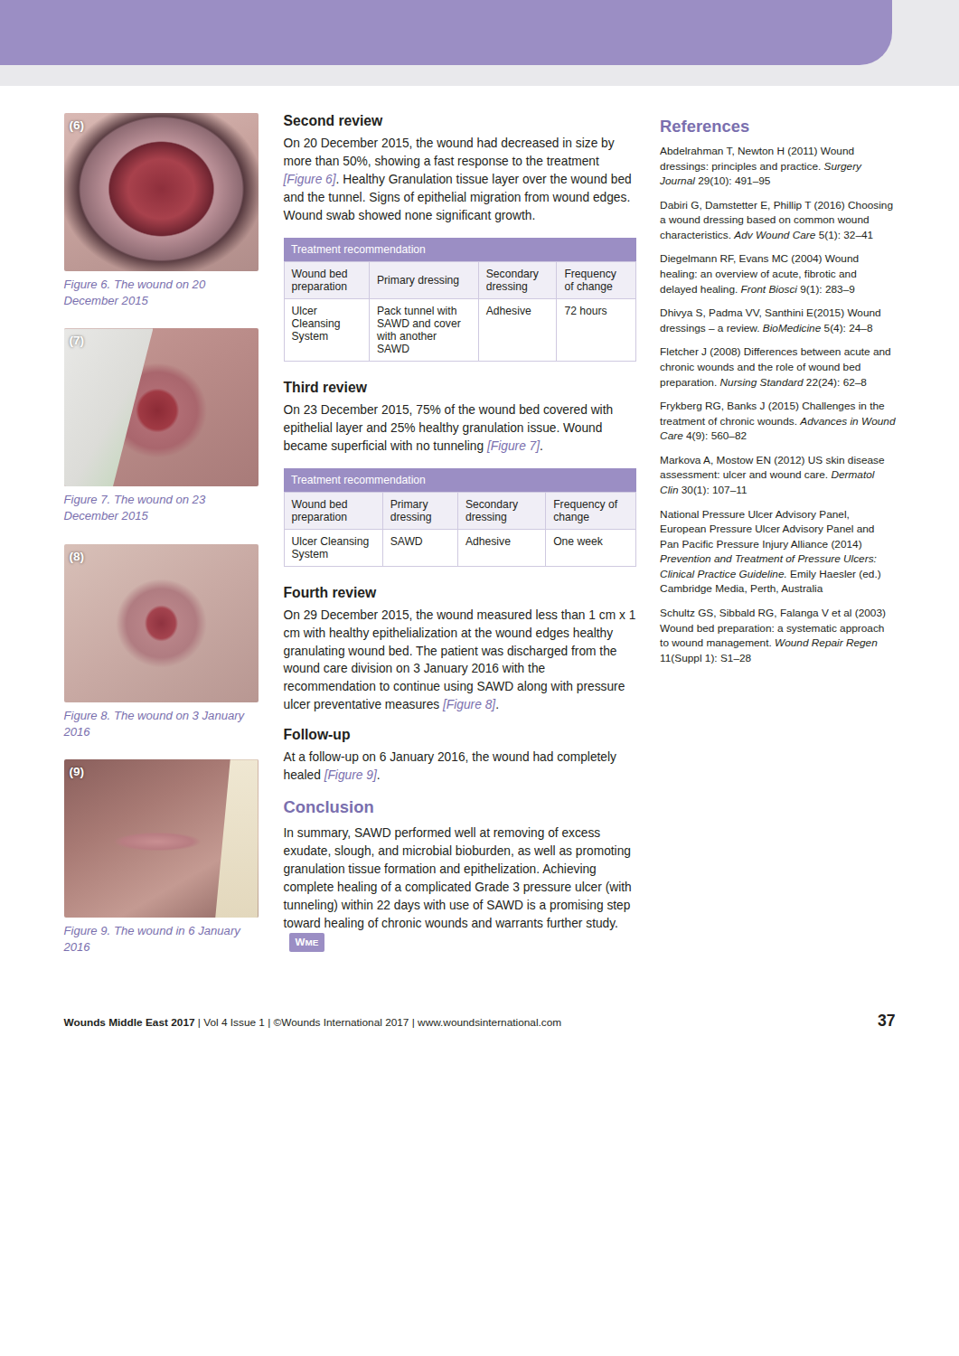(6)
Figure 6. The wound on 20 December 2015
(7)
Figure 7. The wound on 23 December 2015
(8)
Figure 8. The wound on 3 January 2016
(9)
Figure 9. The wound in 6 January 2016
Second review
On 20 December 2015, the wound had decreased in size by more than 50%, showing a fast response to the treatment [Figure 6]. Healthy Granulation tissue layer over the wound bed and the tunnel. Signs of epithelial migration from wound edges. Wound swab showed none significant growth.
| Treatment recommendation |
| --- |
| Wound bed preparation | Primary dressing | Secondary dressing | Frequency of change |
| Ulcer Cleansing System | Pack tunnel with SAWD and cover with another SAWD | Adhesive | 72 hours |
Third review
On 23 December 2015, 75% of the wound bed covered with epithelial layer and 25% healthy granulation issue. Wound became superficial with no tunneling [Figure 7].
| Treatment recommendation |
| --- |
| Wound bed preparation | Primary dressing | Secondary dressing | Frequency of change |
| Ulcer Cleansing System | SAWD | Adhesive | One week |
Fourth review
On 29 December 2015, the wound measured less than 1 cm x 1 cm with healthy epithelialization at the wound edges healthy granulating wound bed. The patient was discharged from the wound care division on 3 January 2016 with the recommendation to continue using SAWD along with pressure ulcer preventative measures [Figure 8].
Follow-up
At a follow-up on 6 January 2016, the wound had completely healed [Figure 9].
Conclusion
In summary, SAWD performed well at removing of excess exudate, slough, and microbial bioburden, as well as promoting granulation tissue formation and epithelization. Achieving complete healing of a complicated Grade 3 pressure ulcer (with tunneling) within 22 days with use of SAWD is a promising step toward healing of chronic wounds and warrants further study. WME
References
Abdelrahman T, Newton H (2011) Wound dressings: principles and practice. Surgery Journal 29(10): 491–95
Dabiri G, Damstetter E, Phillip T (2016) Choosing a wound dressing based on common wound characteristics. Adv Wound Care 5(1): 32–41
Diegelmann RF, Evans MC (2004) Wound healing: an overview of acute, fibrotic and delayed healing. Front Biosci 9(1): 283–9
Dhivya S, Padma VV, Santhini E(2015) Wound dressings – a review. BioMedicine 5(4): 24–8
Fletcher J (2008) Differences between acute and chronic wounds and the role of wound bed preparation. Nursing Standard 22(24): 62–8
Frykberg RG, Banks J (2015) Challenges in the treatment of chronic wounds. Advances in Wound Care 4(9): 560–82
Markova A, Mostow EN (2012) US skin disease assessment: ulcer and wound care. Dermatol Clin 30(1): 107–11
National Pressure Ulcer Advisory Panel, European Pressure Ulcer Advisory Panel and Pan Pacific Pressure Injury Alliance (2014) Prevention and Treatment of Pressure Ulcers: Clinical Practice Guideline. Emily Haesler (ed.) Cambridge Media, Perth, Australia
Schultz GS, Sibbald RG, Falanga V et al (2003) Wound bed preparation: a systematic approach to wound management. Wound Repair Regen 11(Suppl 1): S1–28
Wounds Middle East 2017 | Vol 4 Issue 1 | ©Wounds International 2017 | www.woundsinternational.com
37